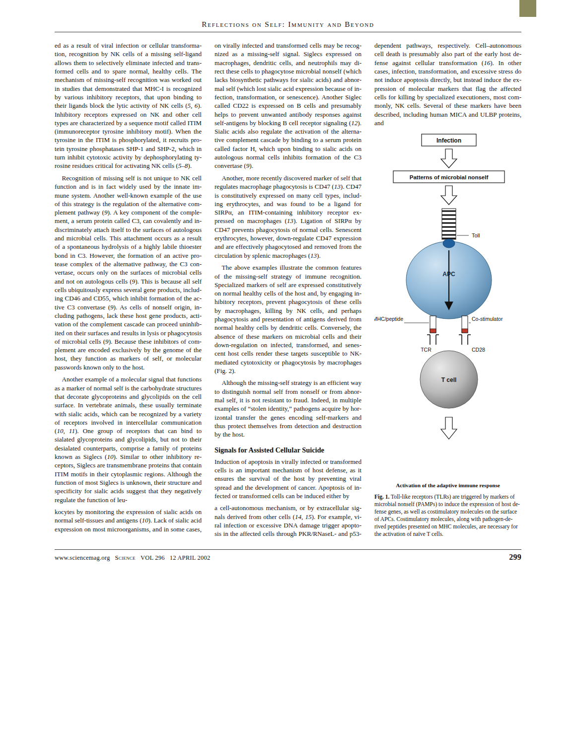Reflections on Self: Immunity and Beyond
ed as a result of viral infection or cellular transformation, recognition by NK cells of a missing self-ligand allows them to selectively eliminate infected and transformed cells and to spare normal, healthy cells. The mechanism of missing-self recognition was worked out in studies that demonstrated that MHC-I is recognized by various inhibitory receptors, that upon binding to their ligands block the lytic activity of NK cells (5, 6). Inhibitory receptors expressed on NK and other cell types are characterized by a sequence motif called ITIM (immunoreceptor tyrosine inhibitory motif). When the tyrosine in the ITIM is phosphorylated, it recruits protein tyrosine phosphatases SHP-1 and SHP-2, which in turn inhibit cytotoxic activity by dephosphorylating tyrosine residues critical for activating NK cells (5–8).
Recognition of missing self is not unique to NK cell function and is in fact widely used by the innate immune system. Another well-known example of the use of this strategy is the regulation of the alternative complement pathway (9). A key component of the complement, a serum protein called C3, can covalently and indiscriminately attach itself to the surfaces of autologous and microbial cells. This attachment occurs as a result of a spontaneous hydrolysis of a highly labile thioester bond in C3. However, the formation of an active protease complex of the alternative pathway, the C3 convertase, occurs only on the surfaces of microbial cells and not on autologous cells (9). This is because all self cells ubiquitously express several gene products, including CD46 and CD55, which inhibit formation of the active C3 convertase (9). As cells of nonself origin, including pathogens, lack these host gene products, activation of the complement cascade can proceed uninhibited on their surfaces and results in lysis or phagocytosis of microbial cells (9). Because these inhibitors of complement are encoded exclusively by the genome of the host, they function as markers of self, or molecular passwords known only to the host.
Another example of a molecular signal that functions as a marker of normal self is the carbohydrate structures that decorate glycoproteins and glycolipids on the cell surface. In vertebrate animals, these usually terminate with sialic acids, which can be recognized by a variety of receptors involved in intercellular communication (10, 11). One group of receptors that can bind to sialated glycoproteins and glycolipids, but not to their desialated counterparts, comprise a family of proteins known as Siglecs (10). Similar to other inhibitory receptors, Siglecs are transmembrane proteins that contain ITIM motifs in their cytoplasmic regions. Although the function of most Siglecs is unknown, their structure and specificity for sialic acids suggest that they negatively regulate the function of leu-
kocytes by monitoring the expression of sialic acids on normal self-tissues and antigens (10). Lack of sialic acid expression on most microorganisms, and in some cases, on virally infected and transformed cells may be recognized as a missing-self signal. Siglecs expressed on macrophages, dendritic cells, and neutrophils may direct these cells to phagocytose microbial nonself (which lacks biosynthetic pathways for sialic acids) and abnormal self (which lost sialic acid expression because of infection, transformation, or senescence). Another Siglec called CD22 is expressed on B cells and presumably helps to prevent unwanted antibody responses against self-antigens by blocking B cell receptor signaling (12). Sialic acids also regulate the activation of the alternative complement cascade by binding to a serum protein called factor H, which upon binding to sialic acids on autologous normal cells inhibits formation of the C3 convertase (9).
Another, more recently discovered marker of self that regulates macrophage phagocytosis is CD47 (13). CD47 is constitutively expressed on many cell types, including erythrocytes, and was found to be a ligand for SIRPα, an ITIM-containing inhibitory receptor expressed on macrophages (13). Ligation of SIRPα by CD47 prevents phagocytosis of normal cells. Senescent erythrocytes, however, down-regulate CD47 expression and are effectively phagocytosed and removed from the circulation by splenic macrophages (13).
The above examples illustrate the common features of the missing-self strategy of immune recognition. Specialized markers of self are expressed constitutively on normal healthy cells of the host and, by engaging inhibitory receptors, prevent phagocytosis of these cells by macrophages, killing by NK cells, and perhaps phagocytosis and presentation of antigens derived from normal healthy cells by dendritic cells. Conversely, the absence of these markers on microbial cells and their down-regulation on infected, transformed, and senescent host cells render these targets susceptible to NK-mediated cytotoxicity or phagocytosis by macrophages (Fig. 2).
Although the missing-self strategy is an efficient way to distinguish normal self from nonself or from abnormal self, it is not resistant to fraud. Indeed, in multiple examples of “stolen identity,” pathogens acquire by horizontal transfer the genes encoding self-markers and thus protect themselves from detection and destruction by the host.
Signals for Assisted Cellular Suicide
Induction of apoptosis in virally infected or transformed cells is an important mechanism of host defense, as it ensures the survival of the host by preventing viral spread and the development of cancer. Apoptosis of infected or transformed cells can be induced either by
a cell-autonomous mechanism, or by extracellular signals derived from other cells (14, 15). For example, viral infection or excessive DNA damage trigger apoptosis in the affected cells through PKR/RNaseL- and p53-dependent pathways, respectively. Cell–autonomous cell death is presumably also part of the early host defense against cellular transformation (16). In other cases, infection, transformation, and excessive stress do not induce apoptosis directly, but instead induce the expression of molecular markers that flag the affected cells for killing by specialized executioners, most commonly, NK cells. Several of these markers have been described, including human MICA and ULBP proteins, and
Infection Patterns of microbial nonself Toll APC MHC/peptide Co-stimulator TCR CD28 T cell
Activation of the adaptive immune response
Fig. 1. Toll-like receptors (TLRs) are triggered by markers of microbial nonself (PAMPs) to induce the expression of host defense genes, as well as costimulatory molecules on the surface of APCs. Costimulatory molecules, along with pathogen-derived peptides presented on MHC molecules, are necessary for the activation of naïve T cells.
www.sciencemag.org Science VOL 296 12 APRIL 2002 299